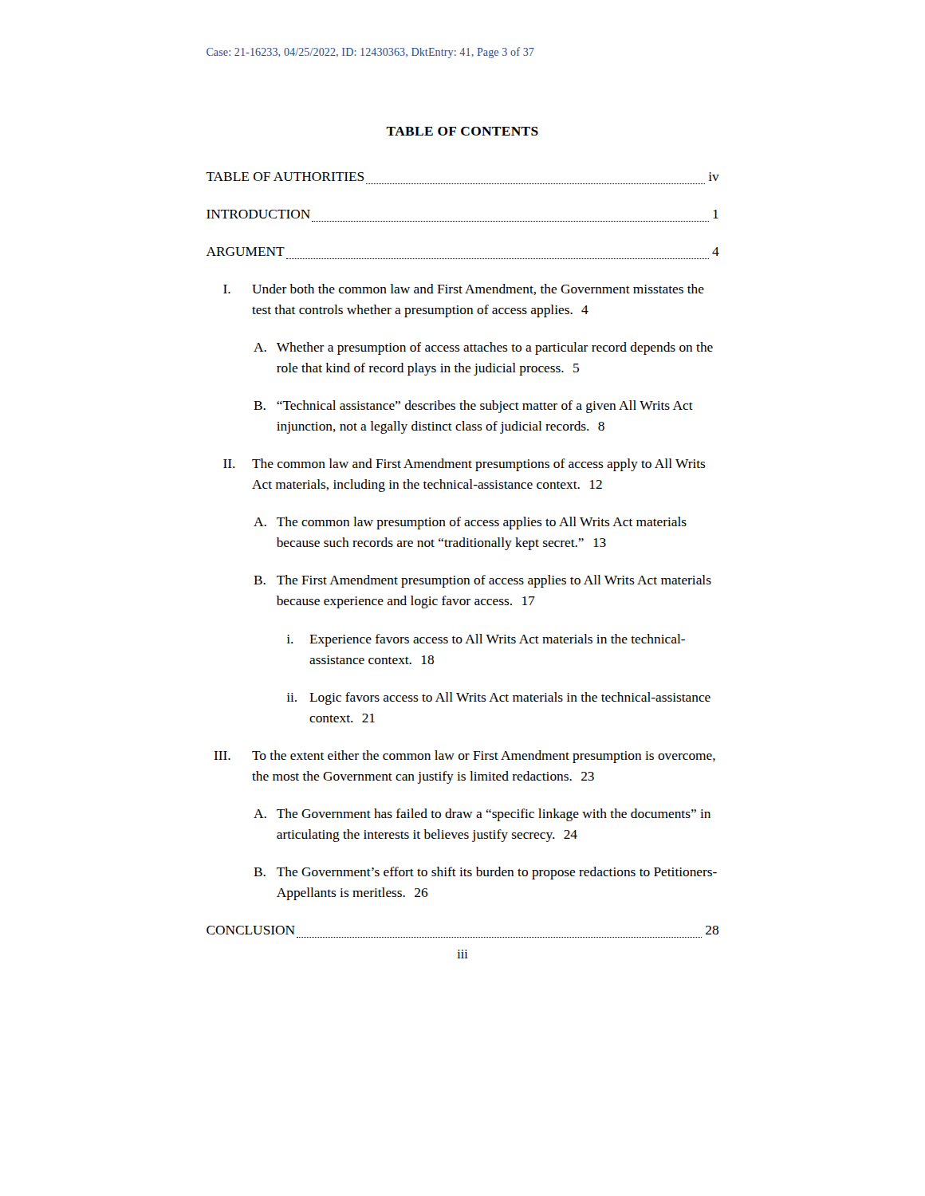Case: 21-16233, 04/25/2022, ID: 12430363, DktEntry: 41, Page 3 of 37
TABLE OF CONTENTS
TABLE OF AUTHORITIES iv
INTRODUCTION 1
ARGUMENT 4
I. Under both the common law and First Amendment, the Government misstates the test that controls whether a presumption of access applies. 4
A. Whether a presumption of access attaches to a particular record depends on the role that kind of record plays in the judicial process. 5
B. “Technical assistance” describes the subject matter of a given All Writs Act injunction, not a legally distinct class of judicial records. 8
II. The common law and First Amendment presumptions of access apply to All Writs Act materials, including in the technical-assistance context. 12
A. The common law presumption of access applies to All Writs Act materials because such records are not “traditionally kept secret.” 13
B. The First Amendment presumption of access applies to All Writs Act materials because experience and logic favor access. 17
i. Experience favors access to All Writs Act materials in the technical-assistance context. 18
ii. Logic favors access to All Writs Act materials in the technical-assistance context. 21
III. To the extent either the common law or First Amendment presumption is overcome, the most the Government can justify is limited redactions. 23
A. The Government has failed to draw a “specific linkage with the documents” in articulating the interests it believes justify secrecy. 24
B. The Government’s effort to shift its burden to propose redactions to Petitioners-Appellants is meritless. 26
CONCLUSION 28
iii